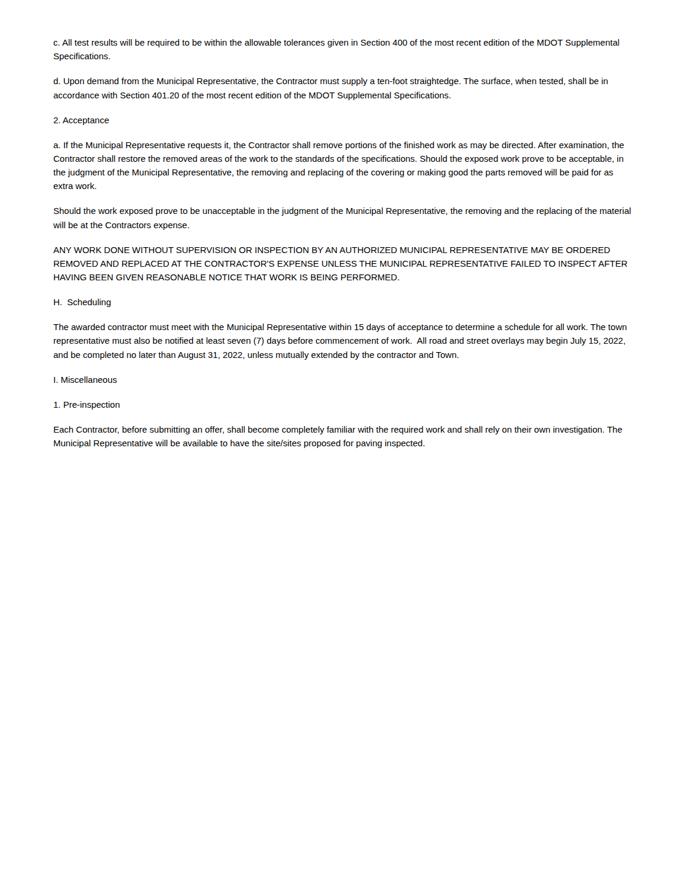c. All test results will be required to be within the allowable tolerances given in Section 400 of the most recent edition of the MDOT Supplemental Specifications.
d. Upon demand from the Municipal Representative, the Contractor must supply a ten-foot straightedge. The surface, when tested, shall be in accordance with Section 401.20 of the most recent edition of the MDOT Supplemental Specifications.
2. Acceptance
a. If the Municipal Representative requests it, the Contractor shall remove portions of the finished work as may be directed. After examination, the Contractor shall restore the removed areas of the work to the standards of the specifications. Should the exposed work prove to be acceptable, in the judgment of the Municipal Representative, the removing and replacing of the covering or making good the parts removed will be paid for as extra work.
Should the work exposed prove to be unacceptable in the judgment of the Municipal Representative, the removing and the replacing of the material will be at the Contractors expense.
Any work done without supervision or inspection by an authorized municipal representative may be ordered removed and replaced at the contractor's expense unless the municipal representative failed to inspect after having been given reasonable notice that work is being performed.
H. Scheduling
The awarded contractor must meet with the Municipal Representative within 15 days of acceptance to determine a schedule for all work. The town representative must also be notified at least seven (7) days before commencement of work. All road and street overlays may begin July 15, 2022, and be completed no later than August 31, 2022, unless mutually extended by the contractor and Town.
I. Miscellaneous
1. Pre-inspection
Each Contractor, before submitting an offer, shall become completely familiar with the required work and shall rely on their own investigation. The Municipal Representative will be available to have the site/sites proposed for paving inspected.